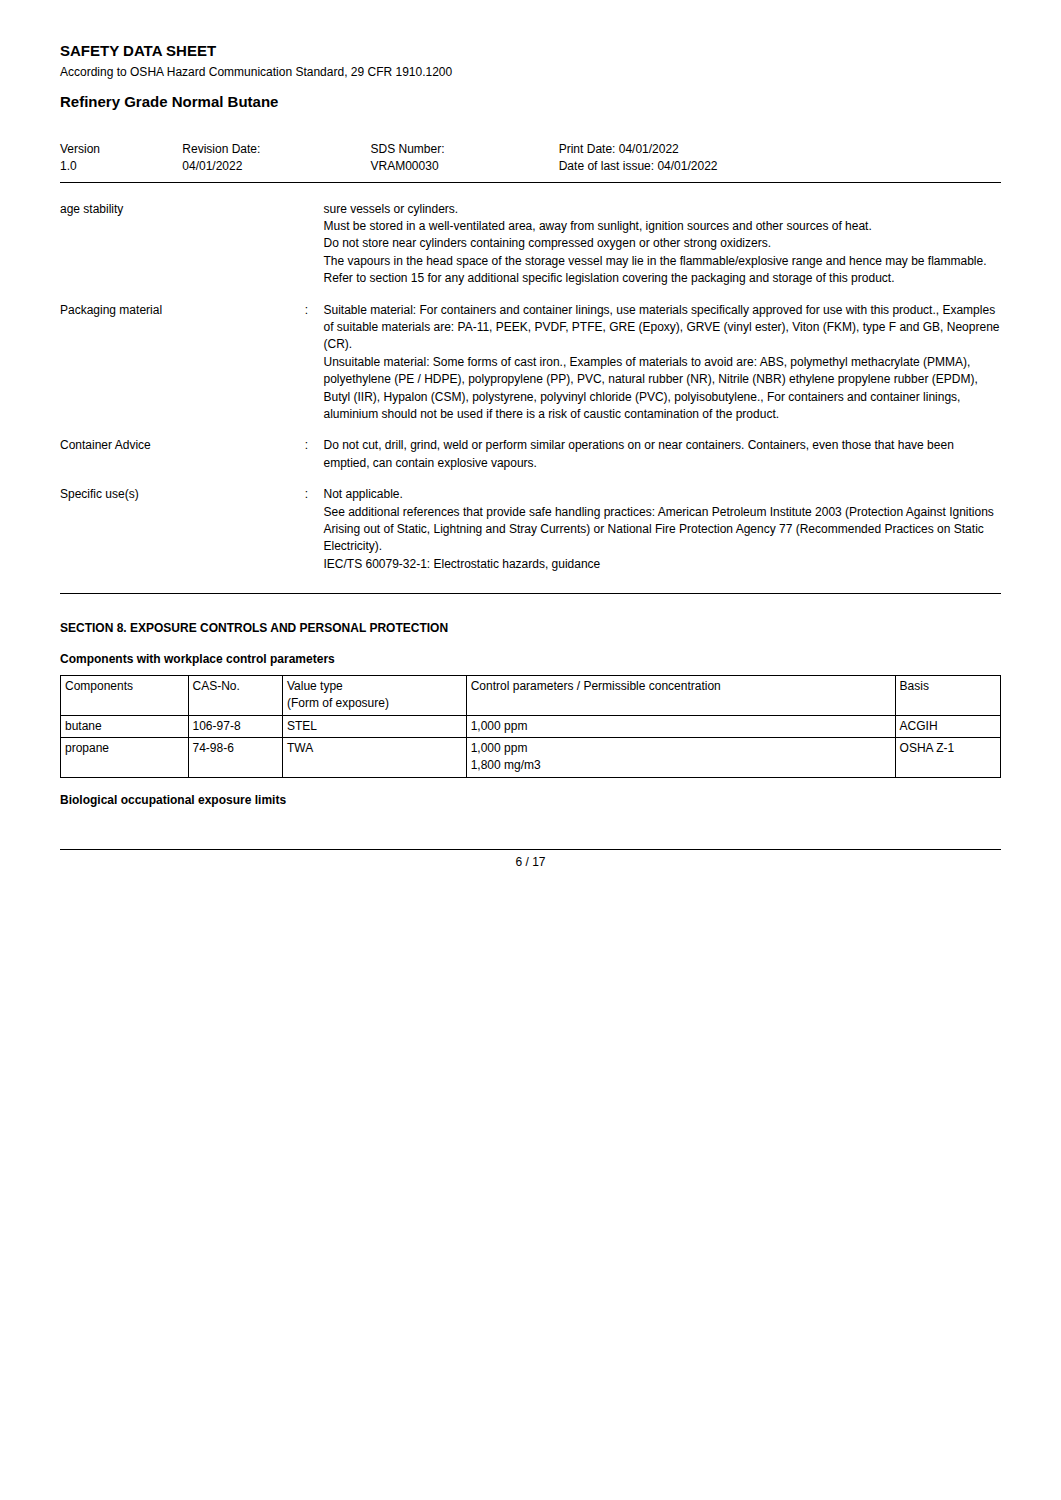SAFETY DATA SHEET
According to OSHA Hazard Communication Standard, 29 CFR 1910.1200
Refinery Grade Normal Butane
| Version 1.0 | Revision Date: 04/01/2022 | SDS Number: VRAM00030 | Print Date: 04/01/2022 Date of last issue: 04/01/2022 |
| age stability | | sure vessels or cylinders. Must be stored in a well-ventilated area, away from sunlight, ignition sources and other sources of heat. Do not store near cylinders containing compressed oxygen or other strong oxidizers. The vapours in the head space of the storage vessel may lie in the flammable/explosive range and hence may be flammable. Refer to section 15 for any additional specific legislation covering the packaging and storage of this product. |
| Packaging material | : | Suitable material: For containers and container linings, use materials specifically approved for use with this product., Examples of suitable materials are: PA-11, PEEK, PVDF, PTFE, GRE (Epoxy), GRVE (vinyl ester), Viton (FKM), type F and GB, Neoprene (CR). Unsuitable material: Some forms of cast iron., Examples of materials to avoid are: ABS, polymethyl methacrylate (PMMA), polyethylene (PE / HDPE), polypropylene (PP), PVC, natural rubber (NR), Nitrile (NBR) ethylene propylene rubber (EPDM), Butyl (IIR), Hypalon (CSM), polystyrene, polyvinyl chloride (PVC), polyisobutylene., For containers and container linings, aluminium should not be used if there is a risk of caustic contamination of the product. |
| Container Advice | : | Do not cut, drill, grind, weld or perform similar operations on or near containers. Containers, even those that have been emptied, can contain explosive vapours. |
| Specific use(s) | : | Not applicable. See additional references that provide safe handling practices: American Petroleum Institute 2003 (Protection Against Ignitions Arising out of Static, Lightning and Stray Currents) or National Fire Protection Agency 77 (Recommended Practices on Static Electricity). IEC/TS 60079-32-1: Electrostatic hazards, guidance |
SECTION 8. EXPOSURE CONTROLS AND PERSONAL PROTECTION
Components with workplace control parameters
| Components | CAS-No. | Value type (Form of exposure) | Control parameters / Permissible concentration | Basis |
| --- | --- | --- | --- | --- |
| butane | 106-97-8 | STEL | 1,000 ppm | ACGIH |
| propane | 74-98-6 | TWA | 1,000 ppm 1,800 mg/m3 | OSHA Z-1 |
Biological occupational exposure limits
6 / 17